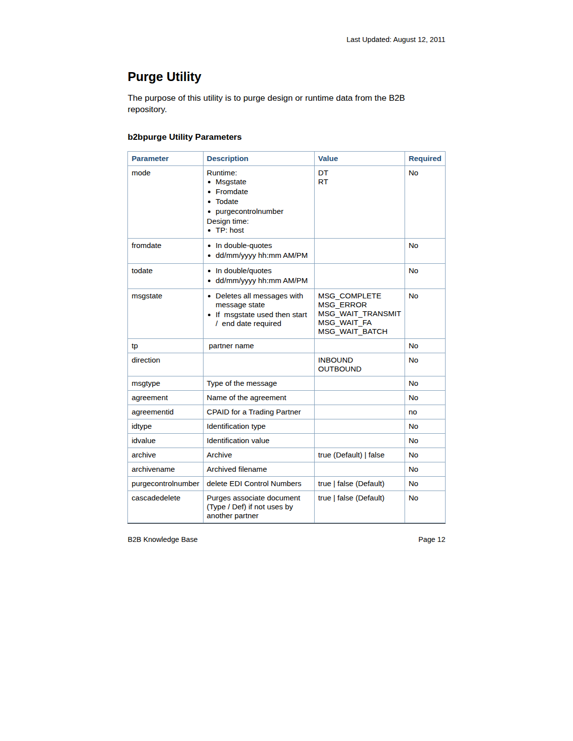Last Updated: August 12, 2011
Purge Utility
The purpose of this utility is to purge design or runtime data from the B2B repository.
b2bpurge Utility Parameters
| Parameter | Description | Value | Required |
| --- | --- | --- | --- |
| mode | Runtime: Msgstate Fromdate Todate purgecontrolnumber Design time: TP: host | DT RT | No |
| fromdate | In double-quotes dd/mm/yyyy hh:mm AM/PM | | No |
| todate | In double/quotes dd/mm/yyyy hh:mm AM/PM | | No |
| msgstate | Deletes all messages with message state If msgstate used then start / end date required | MSG_COMPLETE MSG_ERROR MSG_WAIT_TRANSMIT MSG_WAIT_FA MSG_WAIT_BATCH | No |
| tp | partner name | | No |
| direction | | INBOUND OUTBOUND | No |
| msgtype | Type of the message | | No |
| agreement | Name of the agreement | | No |
| agreementid | CPAID for a Trading Partner | | no |
| idtype | Identification type | | No |
| idvalue | Identification value | | No |
| archive | Archive | true (Default) / false | No |
| archivename | Archived filename | | No |
| purgecontrolnumber | delete EDI Control Numbers | true / false (Default) | No |
| cascadedelete | Purges associate document (Type / Def) if not uses by another partner | true / false (Default) | No |
B2B Knowledge Base Page 12